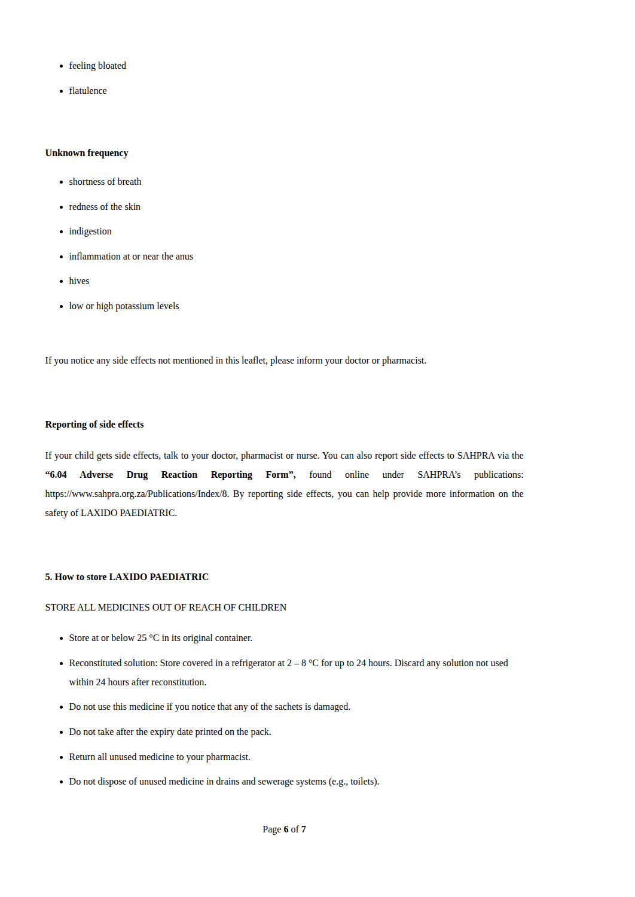feeling bloated
flatulence
Unknown frequency
shortness of breath
redness of the skin
indigestion
inflammation at or near the anus
hives
low or high potassium levels
If you notice any side effects not mentioned in this leaflet, please inform your doctor or pharmacist.
Reporting of side effects
If your child gets side effects, talk to your doctor, pharmacist or nurse. You can also report side effects to SAHPRA via the “6.04 Adverse Drug Reaction Reporting Form”, found online under SAHPRA’s publications: https://www.sahpra.org.za/Publications/Index/8. By reporting side effects, you can help provide more information on the safety of LAXIDO PAEDIATRIC.
5. How to store LAXIDO PAEDIATRIC
STORE ALL MEDICINES OUT OF REACH OF CHILDREN
Store at or below 25 °C in its original container.
Reconstituted solution: Store covered in a refrigerator at 2 – 8 °C for up to 24 hours. Discard any solution not used within 24 hours after reconstitution.
Do not use this medicine if you notice that any of the sachets is damaged.
Do not take after the expiry date printed on the pack.
Return all unused medicine to your pharmacist.
Do not dispose of unused medicine in drains and sewerage systems (e.g., toilets).
Page 6 of 7